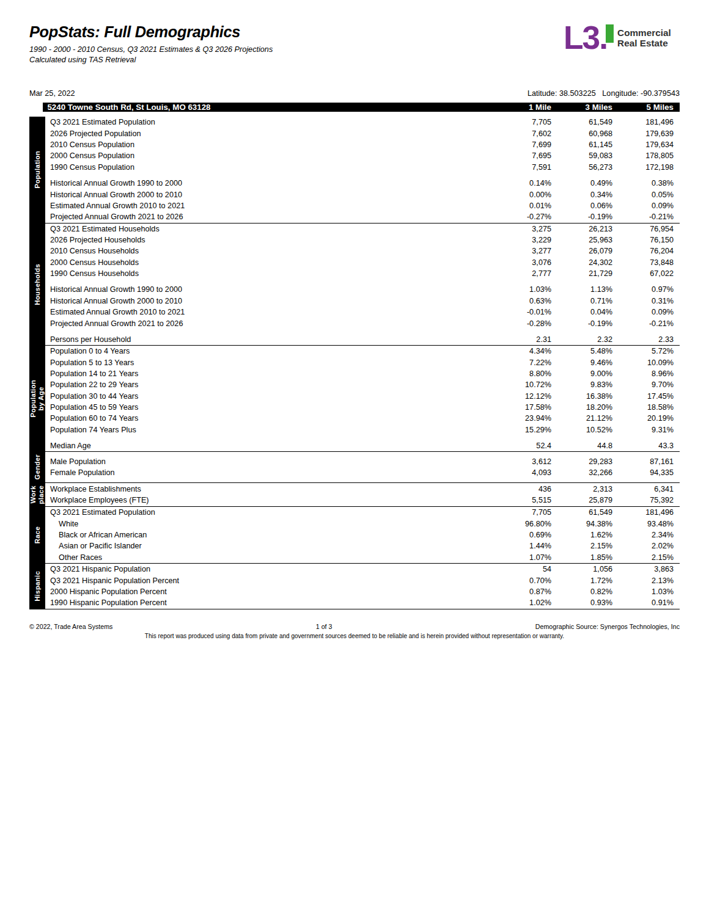PopStats: Full Demographics
1990 - 2000 - 2010 Census, Q3 2021 Estimates & Q3 2026 Projections
Calculated using TAS Retrieval
L3. Commercial Real Estate
Mar 25, 2022 Latitude: 38.503225 Longitude: -90.379543
| | 5240 Towne South Rd, St Louis, MO 63128 | 1 Mile | 3 Miles | 5 Miles |
| Population | / Q3 2021 Estimated Population / 7,705 / 61,549 / 181,496 / / 2026 Projected Population / 7,602 / 60,968 / 179,639 / / 2010 Census Population / 7,699 / 61,145 / 179,634 / / 2000 Census Population / 7,695 / 59,083 / 178,805 / / 1990 Census Population / 7,591 / 56,273 / 172,198 / / Historical Annual Growth 1990 to 2000 / 0.14% / 0.49% / 0.38% / / Historical Annual Growth 2000 to 2010 / 0.00% / 0.34% / 0.05% / / Estimated Annual Growth 2010 to 2021 / 0.01% / 0.06% / 0.09% / / Projected Annual Growth 2021 to 2026 / -0.27% / -0.19% / -0.21% / |
| Households | / Q3 2021 Estimated Households / 3,275 / 26,213 / 76,954 / / 2026 Projected Households / 3,229 / 25,963 / 76,150 / / 2010 Census Households / 3,277 / 26,079 / 76,204 / / 2000 Census Households / 3,076 / 24,302 / 73,848 / / 1990 Census Households / 2,777 / 21,729 / 67,022 / / Historical Annual Growth 1990 to 2000 / 1.03% / 1.13% / 0.97% / / Historical Annual Growth 2000 to 2010 / 0.63% / 0.71% / 0.31% / / Estimated Annual Growth 2010 to 2021 / -0.01% / 0.04% / 0.09% / / Projected Annual Growth 2021 to 2026 / -0.28% / -0.19% / -0.21% / / Persons per Household / 2.31 / 2.32 / 2.33 / |
| Population by Age | / Population 0 to 4 Years / 4.34% / 5.48% / 5.72% / / Population 5 to 13 Years / 7.22% / 9.46% / 10.09% / / Population 14 to 21 Years / 8.80% / 9.00% / 8.96% / / Population 22 to 29 Years / 10.72% / 9.83% / 9.70% / / Population 30 to 44 Years / 12.12% / 16.38% / 17.45% / / Population 45 to 59 Years / 17.58% / 18.20% / 18.58% / / Population 60 to 74 Years / 23.94% / 21.12% / 20.19% / / Population 74 Years Plus / 15.29% / 10.52% / 9.31% / / Median Age / 52.4 / 44.8 / 43.3 / |
| Gender | / Male Population / 3,612 / 29,283 / 87,161 / / Female Population / 4,093 / 32,266 / 94,335 / |
| Work place | / Workplace Establishments / 436 / 2,313 / 6,341 / / Workplace Employees (FTE) / 5,515 / 25,879 / 75,392 / |
| Race | / Q3 2021 Estimated Population / 7,705 / 61,549 / 181,496 / / White / 96.80% / 94.38% / 93.48% / / Black or African American / 0.69% / 1.62% / 2.34% / / Asian or Pacific Islander / 1.44% / 2.15% / 2.02% / / Other Races / 1.07% / 1.85% / 2.15% / |
| Hispanic | / Q3 2021 Hispanic Population / 54 / 1,056 / 3,863 / / Q3 2021 Hispanic Population Percent / 0.70% / 1.72% / 2.13% / / 2000 Hispanic Population Percent / 0.87% / 0.82% / 1.03% / / 1990 Hispanic Population Percent / 1.02% / 0.93% / 0.91% / |
© 2022, Trade Area Systems Demographic Source: Synergos Technologies, Inc
1 of 3
This report was produced using data from private and government sources deemed to be reliable and is herein provided without representation or warranty.